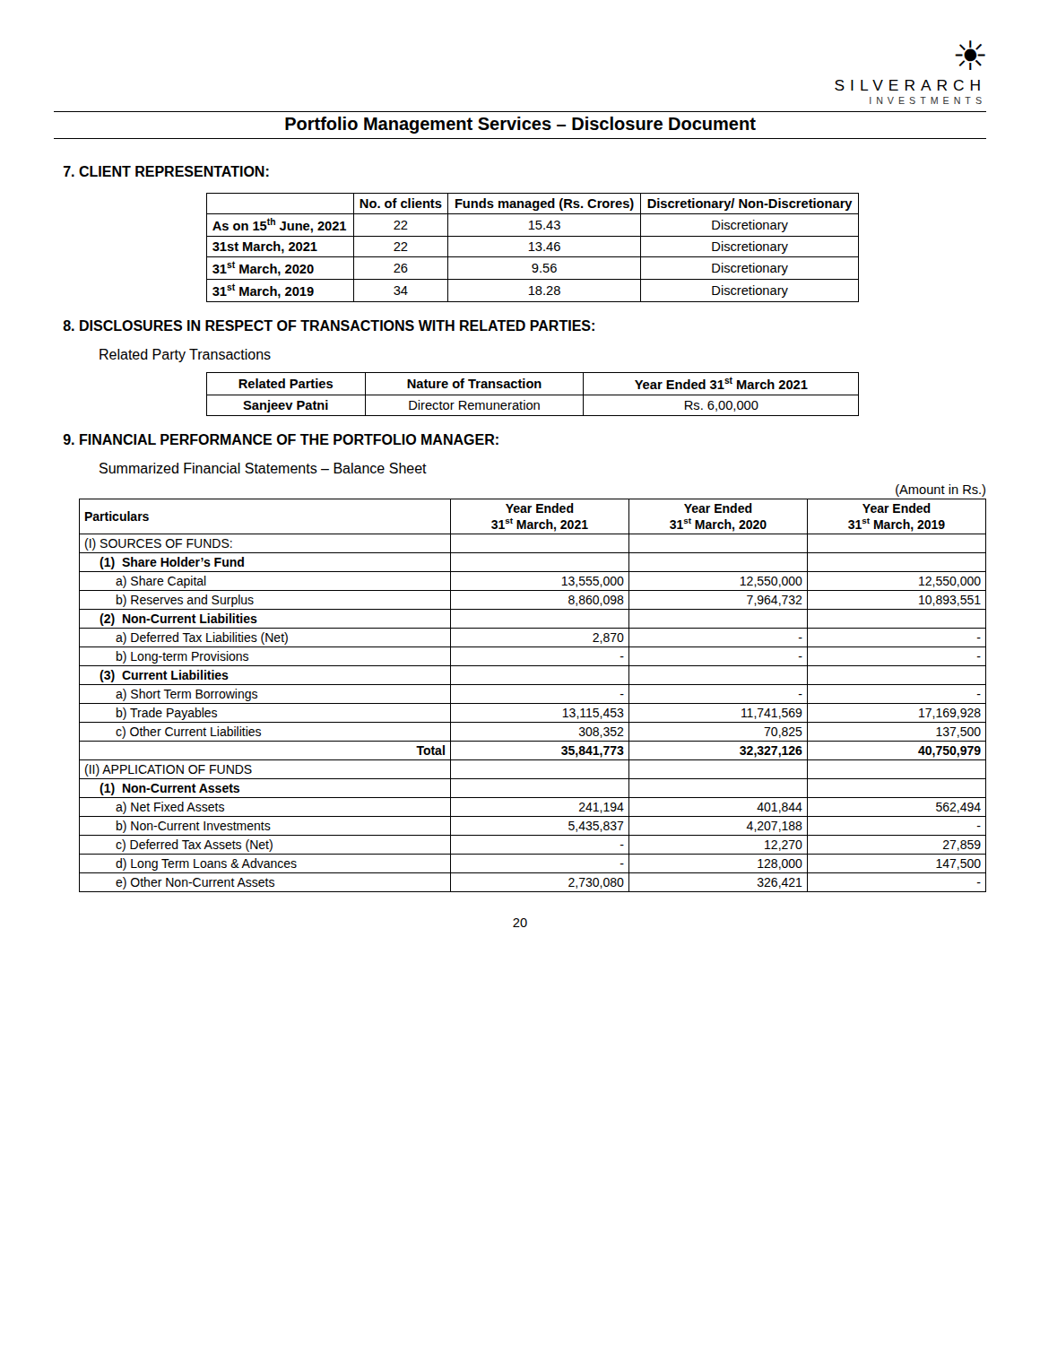☀
SILVERARCH
INVESTMENTS
Portfolio Management Services – Disclosure Document
CLIENT REPRESENTATION:
| | No. of clients | Funds managed (Rs. Crores) | Discretionary/ Non-Discretionary |
| --- | --- | --- | --- |
| As on 15 th June, 2021 | 22 | 15.43 | Discretionary |
| 31st March, 2021 | 22 | 13.46 | Discretionary |
| 31 st March, 2020 | 26 | 9.56 | Discretionary |
| 31 st March, 2019 | 34 | 18.28 | Discretionary |
DISCLOSURES IN RESPECT OF TRANSACTIONS WITH RELATED PARTIES:
Related Party Transactions
| Related Parties | Nature of Transaction | Year Ended 31 st March 2021 |
| --- | --- | --- |
| Sanjeev Patni | Director Remuneration | Rs. 6,00,000 |
FINANCIAL PERFORMANCE OF THE PORTFOLIO MANAGER:
Summarized Financial Statements – Balance Sheet
(Amount in Rs.)
| Particulars | Year Ended 31 st March, 2021 | Year Ended 31 st March, 2020 | Year Ended 31 st March, 2019 |
| --- | --- | --- | --- |
| (I) SOURCES OF FUNDS: | | | |
| (1) Share Holder’s Fund | | | |
| a) Share Capital | 13,555,000 | 12,550,000 | 12,550,000 |
| b) Reserves and Surplus | 8,860,098 | 7,964,732 | 10,893,551 |
| (2) Non-Current Liabilities | | | |
| a) Deferred Tax Liabilities (Net) | 2,870 | - | - |
| b) Long-term Provisions | - | - | - |
| (3) Current Liabilities | | | |
| a) Short Term Borrowings | - | - | - |
| b) Trade Payables | 13,115,453 | 11,741,569 | 17,169,928 |
| c) Other Current Liabilities | 308,352 | 70,825 | 137,500 |
| Total | 35,841,773 | 32,327,126 | 40,750,979 |
| (II) APPLICATION OF FUNDS | | | |
| (1) Non-Current Assets | | | |
| a) Net Fixed Assets | 241,194 | 401,844 | 562,494 |
| b) Non-Current Investments | 5,435,837 | 4,207,188 | - |
| c) Deferred Tax Assets (Net) | - | 12,270 | 27,859 |
| d) Long Term Loans & Advances | - | 128,000 | 147,500 |
| e) Other Non-Current Assets | 2,730,080 | 326,421 | - |
20